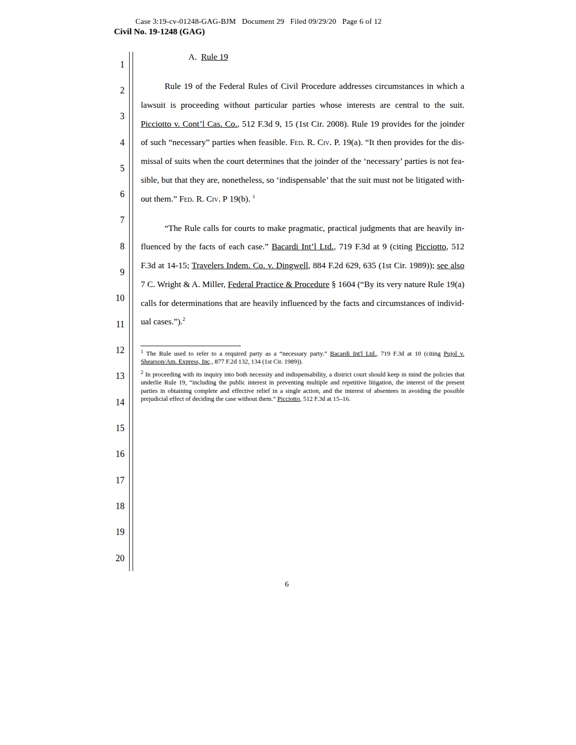Case 3:19-cv-01248-GAG-BJM Document 29 Filed 09/29/20 Page 6 of 12
Civil No. 19-1248 (GAG)
1
2
3
4
5
6
7
8
9
10
11
12
13
14
15
16
17
18
19
20
A. Rule 19
Rule 19 of the Federal Rules of Civil Procedure addresses circumstances in which a lawsuit is proceeding without particular parties whose interests are central to the suit. Picciotto v. Cont’l Cas. Co., 512 F.3d 9, 15 (1st Cir. 2008). Rule 19 provides for the joinder of such “necessary” parties when feasible. Fed. R. Civ. P. 19(a). “It then provides for the dismissal of suits when the court determines that the joinder of the ‘necessary’ parties is not feasible, but that they are, nonetheless, so ‘indispensable’ that the suit must not be litigated without them.” Fed. R. Civ. P 19(b). 1
“The Rule calls for courts to make pragmatic, practical judgments that are heavily influenced by the facts of each case.” Bacardi Int’l Ltd., 719 F.3d at 9 (citing Picciotto, 512 F.3d at 14-15; Travelers Indem. Co. v. Dingwell, 884 F.2d 629, 635 (1st Cir. 1989)); see also 7 C. Wright & A. Miller, Federal Practice & Procedure § 1604 (“By its very nature Rule 19(a) calls for determinations that are heavily influenced by the facts and circumstances of individual cases.”).2
1 The Rule used to refer to a required party as a “necessary party.” Bacardi Int'l Ltd., 719 F.3d at 10 (citing Pujol v. Shearson/Am. Express, Inc., 877 F.2d 132, 134 (1st Cir. 1989)).
2 In proceeding with its inquiry into both necessity and indispensability, a district court should keep in mind the policies that underlie Rule 19, “including the public interest in preventing multiple and repetitive litigation, the interest of the present parties in obtaining complete and effective relief in a single action, and the interest of absentees in avoiding the possible prejudicial effect of deciding the case without them.” Picciotto, 512 F.3d at 15–16.
6